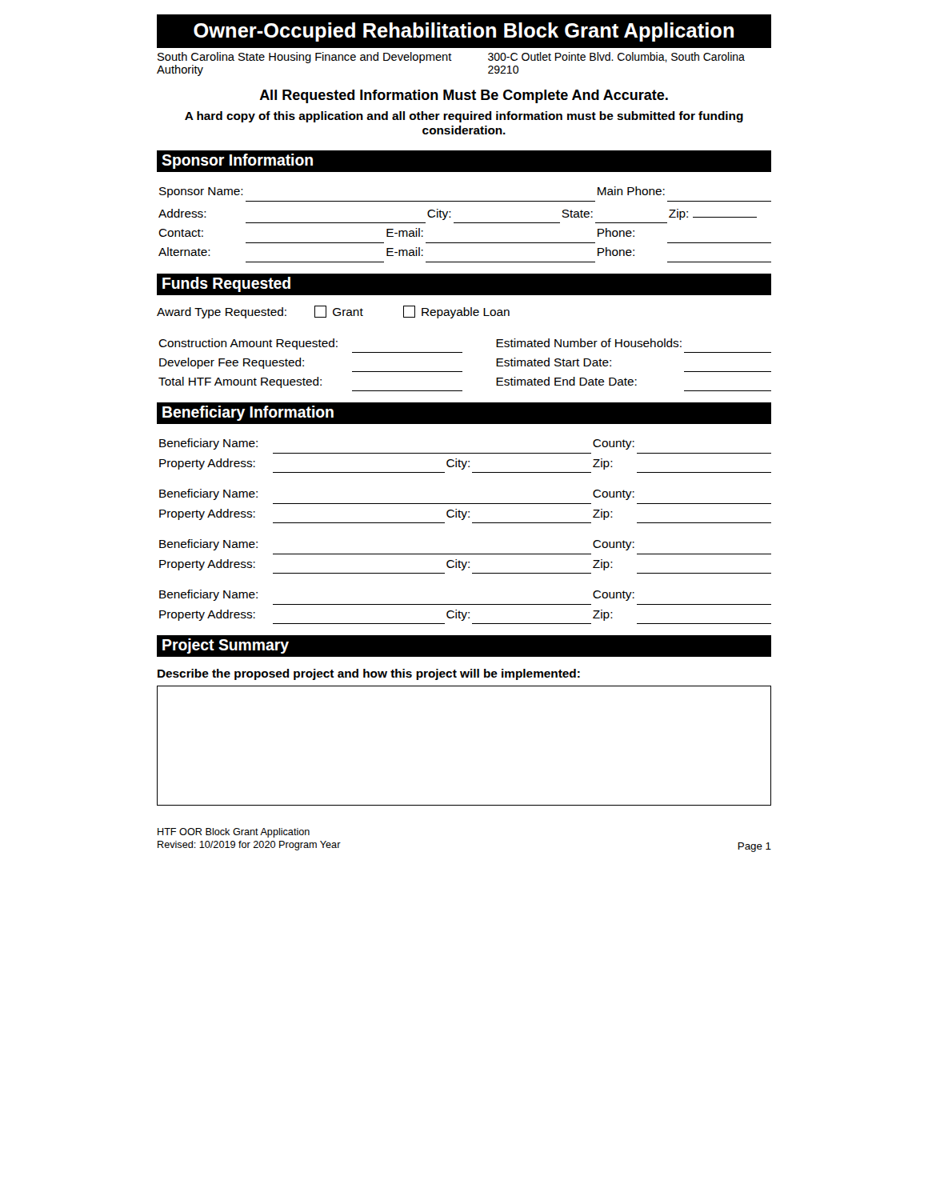Owner-Occupied Rehabilitation Block Grant Application
South Carolina State Housing Finance and Development Authority 300-C Outlet Pointe Blvd. Columbia, South Carolina 29210
All Requested Information Must Be Complete And Accurate.
A hard copy of this application and all other required information must be submitted for funding consideration.
Sponsor Information
| Sponsor Name: | | Main Phone: | |
| Address: | | City: | | State: | | Zip: |
| Contact: | | E-mail: | | Phone: | |
| Alternate: | | E-mail: | | Phone: | |
Funds Requested
Award Type Requested: Grant Repayable Loan
| Construction Amount Requested: | | | Estimated Number of Households: | |
| Developer Fee Requested: | | | Estimated Start Date: | |
| Total HTF Amount Requested: | | | Estimated End Date Date: | |
Beneficiary Information
| Beneficiary Name: | | County: | |
| Property Address: | | City: | | Zip: | |
| Beneficiary Name: | | County: | |
| Property Address: | | City: | | Zip: | |
| Beneficiary Name: | | County: | |
| Property Address: | | City: | | Zip: | |
| Beneficiary Name: | | County: | |
| Property Address: | | City: | | Zip: | |
Project Summary
Describe the proposed project and how this project will be implemented:
HTF OOR Block Grant Application
Revised: 10/2019 for 2020 Program Year
Page 1